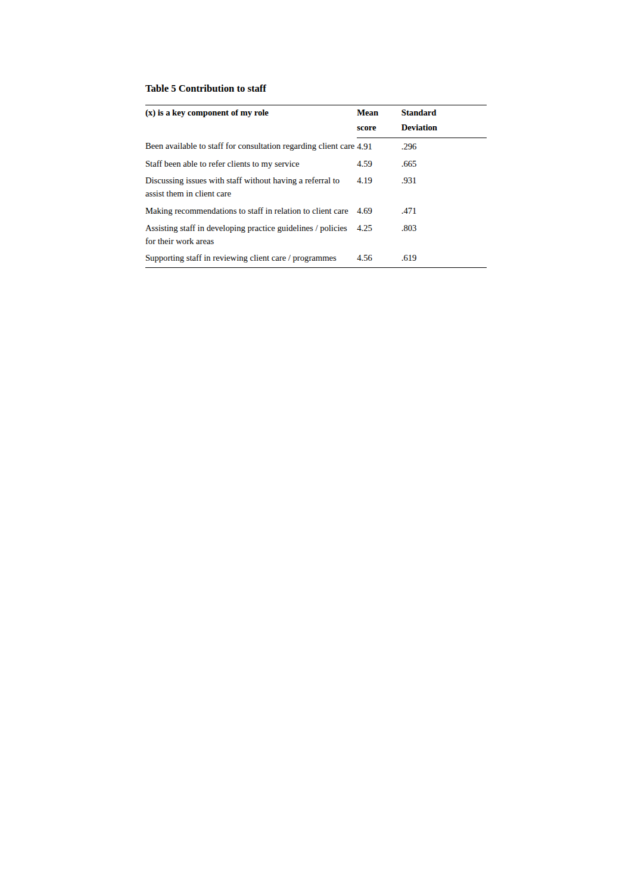Table 5 Contribution to staff
| (x) is a key component of my role | Mean | Standard |
| --- | --- | --- |
| score | Deviation |
| Been available to staff for consultation regarding client care | 4.91 | .296 |
| Staff been able to refer clients to my service | 4.59 | .665 |
| Discussing issues with staff without having a referral to assist them in client care | 4.19 | .931 |
| Making recommendations to staff in relation to client care | 4.69 | .471 |
| Assisting staff in developing practice guidelines / policies for their work areas | 4.25 | .803 |
| Supporting staff in reviewing client care / programmes | 4.56 | .619 |